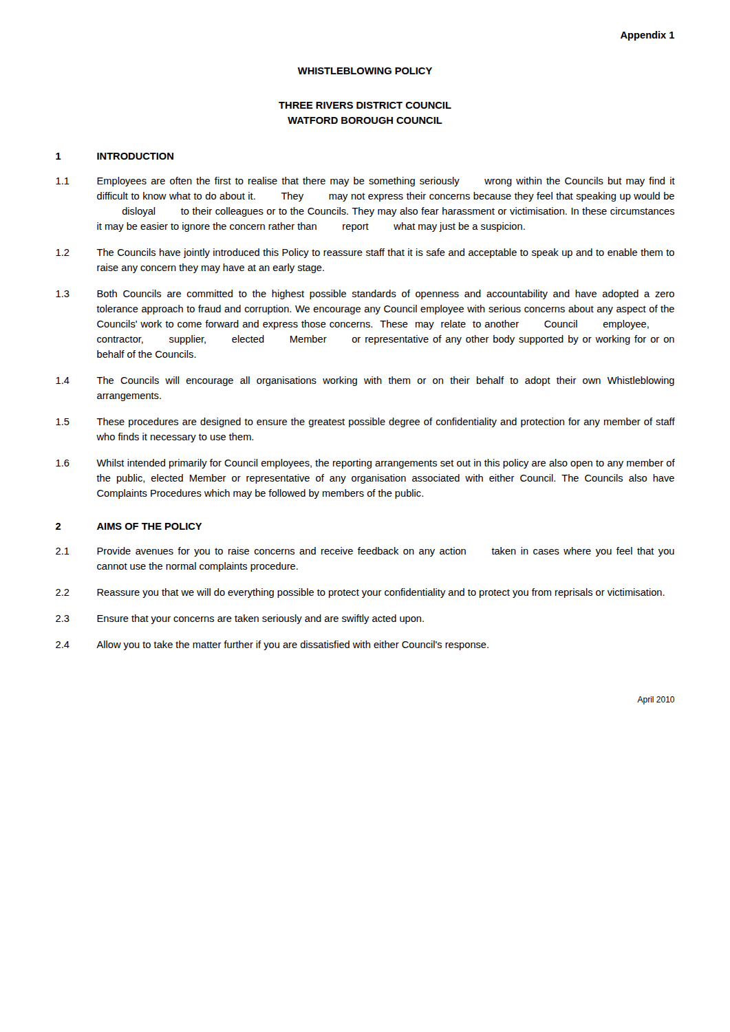Appendix 1
WHISTLEBLOWING POLICY
THREE RIVERS DISTRICT COUNCIL
WATFORD BOROUGH COUNCIL
1 INTRODUCTION
1.1 Employees are often the first to realise that there may be something seriously wrong within the Councils but may find it difficult to know what to do about it. They may not express their concerns because they feel that speaking up would be disloyal to their colleagues or to the Councils. They may also fear harassment or victimisation. In these circumstances it may be easier to ignore the concern rather than report what may just be a suspicion.
1.2 The Councils have jointly introduced this Policy to reassure staff that it is safe and acceptable to speak up and to enable them to raise any concern they may have at an early stage.
1.3 Both Councils are committed to the highest possible standards of openness and accountability and have adopted a zero tolerance approach to fraud and corruption. We encourage any Council employee with serious concerns about any aspect of the Councils' work to come forward and express those concerns. These may relate to another Council employee, contractor, supplier, elected Member or representative of any other body supported by or working for or on behalf of the Councils.
1.4 The Councils will encourage all organisations working with them or on their behalf to adopt their own Whistleblowing arrangements.
1.5 These procedures are designed to ensure the greatest possible degree of confidentiality and protection for any member of staff who finds it necessary to use them.
1.6 Whilst intended primarily for Council employees, the reporting arrangements set out in this policy are also open to any member of the public, elected Member or representative of any organisation associated with either Council. The Councils also have Complaints Procedures which may be followed by members of the public.
2 AIMS OF THE POLICY
2.1 Provide avenues for you to raise concerns and receive feedback on any action taken in cases where you feel that you cannot use the normal complaints procedure.
2.2 Reassure you that we will do everything possible to protect your confidentiality and to protect you from reprisals or victimisation.
2.3 Ensure that your concerns are taken seriously and are swiftly acted upon.
2.4 Allow you to take the matter further if you are dissatisfied with either Council's response.
April 2010